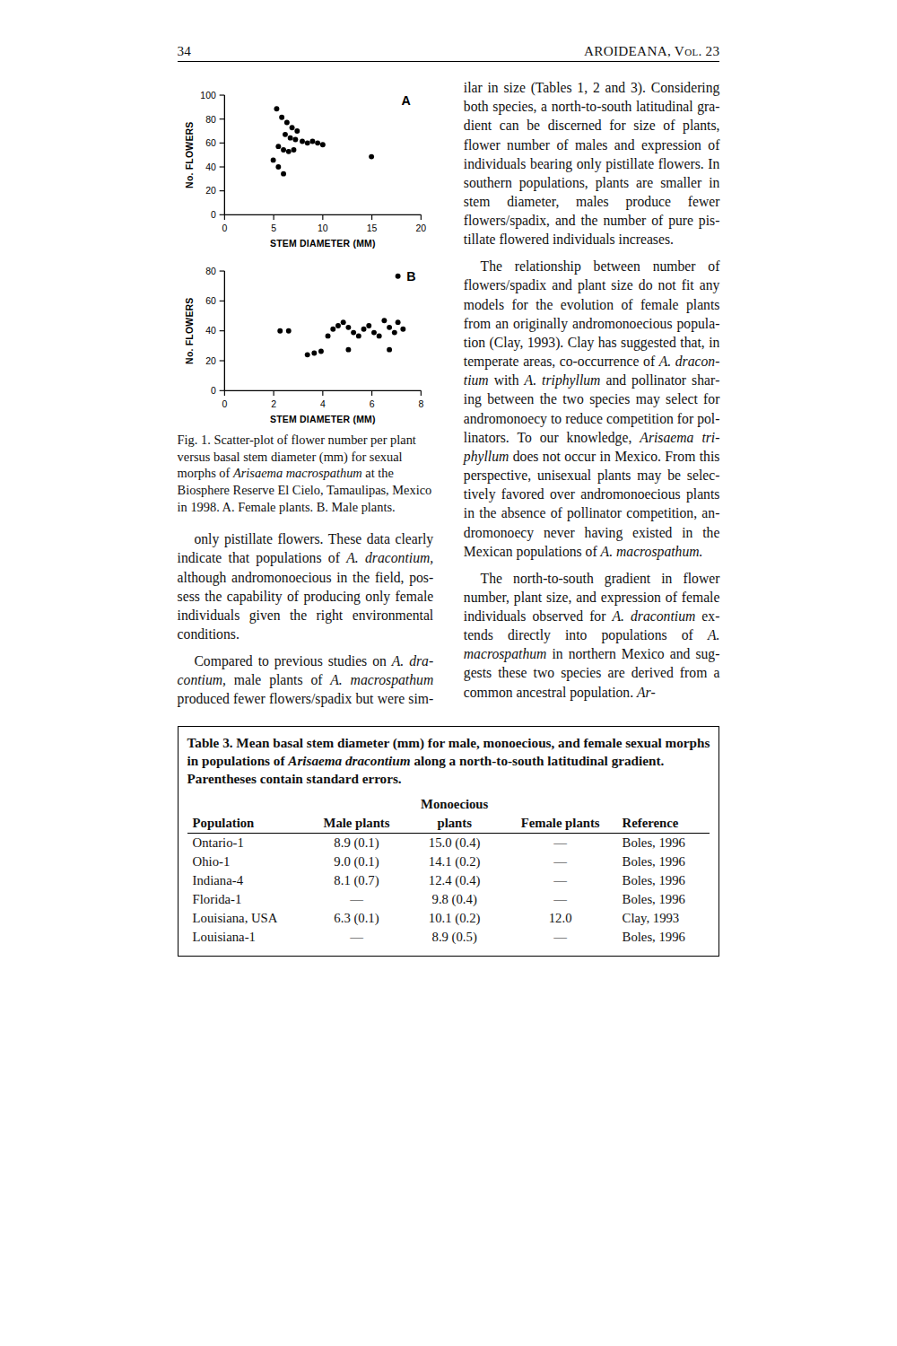34 AROIDEANA, Vol. 23
Panel A — Female plants: flower number vs. basal stem diameter 0 20 40 60 80 100 0 5 10 15 20 STEM DIAMETER (MM) No. FLOWERS A Panel B — Male plants: flower number vs. basal stem diameter 0 20 40 60 80 0 2 4 6 8 STEM DIAMETER (MM) No. FLOWERS B
Fig. 1. Scatter-plot of flower number per plant versus basal stem diameter (mm) for sexual morphs of Arisaema macrospathum at the Biosphere Reserve El Cielo, Tamaulipas, Mexico in 1998. A. Female plants. B. Male plants.
only pistillate flowers. These data clearly indicate that populations of A. dracontium, although andromonoecious in the field, possess the capability of producing only female individuals given the right environmental conditions.
Compared to previous studies on A. dracontium, male plants of A. macrospathum produced fewer flowers/spadix but were similar in size (Tables 1, 2 and 3). Considering both species, a north-to-south latitudinal gradient can be discerned for size of plants, flower number of males and expression of individuals bearing only pistillate flowers. In southern populations, plants are smaller in stem diameter, males produce fewer flowers/spadix, and the number of pure pistillate flowered individuals increases.
The relationship between number of flowers/spadix and plant size do not fit any models for the evolution of female plants from an originally andromonoecious population (Clay, 1993). Clay has suggested that, in temperate areas, co-occurrence of A. dracontium with A. triphyllum and pollinator sharing between the two species may select for andromonoecy to reduce competition for pollinators. To our knowledge, Arisaema triphyllum does not occur in Mexico. From this perspective, unisexual plants may be selectively favored over andromonoecious plants in the absence of pollinator competition, andromonoecy never having existed in the Mexican populations of A. macrospathum.
The north-to-south gradient in flower number, plant size, and expression of female individuals observed for A. dracontium extends directly into populations of A. macrospathum in northern Mexico and suggests these two species are derived from a common ancestral population. Ar-
Table 3. Mean basal stem diameter (mm) for male, monoecious, and female sexual morphs in populations of Arisaema dracontium along a north-to-south latitudinal gradient. Parentheses contain standard errors.
| | | Monoecious | | |
| --- | --- | --- | --- | --- |
| Population | Male plants | plants | Female plants | Reference |
| Ontario-1 | 8.9 (0.1) | 15.0 (0.4) | — | Boles, 1996 |
| Ohio-1 | 9.0 (0.1) | 14.1 (0.2) | — | Boles, 1996 |
| Indiana-4 | 8.1 (0.7) | 12.4 (0.4) | — | Boles, 1996 |
| Florida-1 | — | 9.8 (0.4) | — | Boles, 1996 |
| Louisiana, USA | 6.3 (0.1) | 10.1 (0.2) | 12.0 | Clay, 1993 |
| Louisiana-1 | — | 8.9 (0.5) | — | Boles, 1996 |